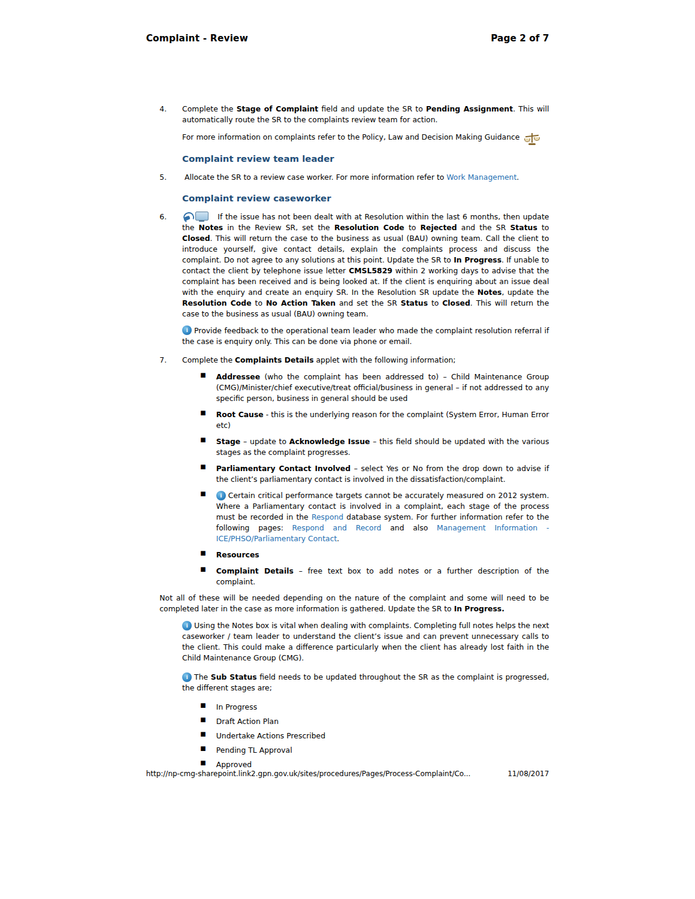Complaint - Review
Page 2 of 7
4. Complete the Stage of Complaint field and update the SR to Pending Assignment. This will automatically route the SR to the complaints review team for action.
For more information on complaints refer to the Policy, Law and Decision Making Guidance
Complaint review team leader
5. Allocate the SR to a review case worker. For more information refer to Work Management.
Complaint review caseworker
6. If the issue has not been dealt with at Resolution within the last 6 months, then update the Notes in the Review SR, set the Resolution Code to Rejected and the SR Status to Closed. This will return the case to the business as usual (BAU) owning team. Call the client to introduce yourself, give contact details, explain the complaints process and discuss the complaint. Do not agree to any solutions at this point. Update the SR to In Progress. If unable to contact the client by telephone issue letter CMSL5829 within 2 working days to advise that the complaint has been received and is being looked at. If the client is enquiring about an issue deal with the enquiry and create an enquiry SR. In the Resolution SR update the Notes, update the Resolution Code to No Action Taken and set the SR Status to Closed. This will return the case to the business as usual (BAU) owning team.
Provide feedback to the operational team leader who made the complaint resolution referral if the case is enquiry only. This can be done via phone or email.
7. Complete the Complaints Details applet with the following information;
Addressee (who the complaint has been addressed to) – Child Maintenance Group (CMG)/Minister/chief executive/treat official/business in general – if not addressed to any specific person, business in general should be used
Root Cause - this is the underlying reason for the complaint (System Error, Human Error etc)
Stage – update to Acknowledge Issue – this field should be updated with the various stages as the complaint progresses.
Parliamentary Contact Involved – select Yes or No from the drop down to advise if the client’s parliamentary contact is involved in the dissatisfaction/complaint.
Certain critical performance targets cannot be accurately measured on 2012 system. Where a Parliamentary contact is involved in a complaint, each stage of the process must be recorded in the Respond database system. For further information refer to the following pages: Respond and Record and also Management Information - ICE/PHSO/Parliamentary Contact.
Resources
Complaint Details – free text box to add notes or a further description of the complaint.
Not all of these will be needed depending on the nature of the complaint and some will need to be completed later in the case as more information is gathered. Update the SR to In Progress.
Using the Notes box is vital when dealing with complaints. Completing full notes helps the next caseworker / team leader to understand the client’s issue and can prevent unnecessary calls to the client. This could make a difference particularly when the client has already lost faith in the Child Maintenance Group (CMG).
The Sub Status field needs to be updated throughout the SR as the complaint is progressed, the different stages are;
In Progress
Draft Action Plan
Undertake Actions Prescribed
Pending TL Approval
Approved
http://np-cmg-sharepoint.link2.gpn.gov.uk/sites/procedures/Pages/Process-Complaint/Co...
11/08/2017